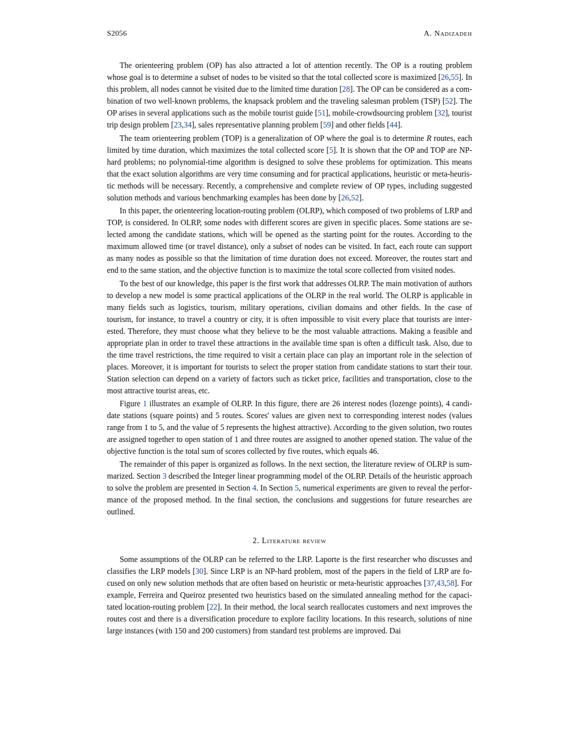S2056 A. Nadizadeh
The orienteering problem (OP) has also attracted a lot of attention recently. The OP is a routing problem whose goal is to determine a subset of nodes to be visited so that the total collected score is maximized [26,55]. In this problem, all nodes cannot be visited due to the limited time duration [28]. The OP can be considered as a combination of two well-known problems, the knapsack problem and the traveling salesman problem (TSP) [52]. The OP arises in several applications such as the mobile tourist guide [51], mobile-crowdsourcing problem [32], tourist trip design problem [23,34], sales representative planning problem [59] and other fields [44].
The team orienteering problem (TOP) is a generalization of OP where the goal is to determine R routes, each limited by time duration, which maximizes the total collected score [5]. It is shown that the OP and TOP are NP-hard problems; no polynomial-time algorithm is designed to solve these problems for optimization. This means that the exact solution algorithms are very time consuming and for practical applications, heuristic or meta-heuristic methods will be necessary. Recently, a comprehensive and complete review of OP types, including suggested solution methods and various benchmarking examples has been done by [26,52].
In this paper, the orienteering location-routing problem (OLRP), which composed of two problems of LRP and TOP, is considered. In OLRP, some nodes with different scores are given in specific places. Some stations are selected among the candidate stations, which will be opened as the starting point for the routes. According to the maximum allowed time (or travel distance), only a subset of nodes can be visited. In fact, each route can support as many nodes as possible so that the limitation of time duration does not exceed. Moreover, the routes start and end to the same station, and the objective function is to maximize the total score collected from visited nodes.
To the best of our knowledge, this paper is the first work that addresses OLRP. The main motivation of authors to develop a new model is some practical applications of the OLRP in the real world. The OLRP is applicable in many fields such as logistics, tourism, military operations, civilian domains and other fields. In the case of tourism, for instance, to travel a country or city, it is often impossible to visit every place that tourists are interested. Therefore, they must choose what they believe to be the most valuable attractions. Making a feasible and appropriate plan in order to travel these attractions in the available time span is often a difficult task. Also, due to the time travel restrictions, the time required to visit a certain place can play an important role in the selection of places. Moreover, it is important for tourists to select the proper station from candidate stations to start their tour. Station selection can depend on a variety of factors such as ticket price, facilities and transportation, close to the most attractive tourist areas, etc.
Figure 1 illustrates an example of OLRP. In this figure, there are 26 interest nodes (lozenge points), 4 candidate stations (square points) and 5 routes. Scores' values are given next to corresponding interest nodes (values range from 1 to 5, and the value of 5 represents the highest attractive). According to the given solution, two routes are assigned together to open station of 1 and three routes are assigned to another opened station. The value of the objective function is the total sum of scores collected by five routes, which equals 46.
The remainder of this paper is organized as follows. In the next section, the literature review of OLRP is summarized. Section 3 described the Integer linear programming model of the OLRP. Details of the heuristic approach to solve the problem are presented in Section 4. In Section 5, numerical experiments are given to reveal the performance of the proposed method. In the final section, the conclusions and suggestions for future researches are outlined.
2. Literature review
Some assumptions of the OLRP can be referred to the LRP. Laporte is the first researcher who discusses and classifies the LRP models [30]. Since LRP is an NP-hard problem, most of the papers in the field of LRP are focused on only new solution methods that are often based on heuristic or meta-heuristic approaches [37,43,58]. For example, Ferreira and Queiroz presented two heuristics based on the simulated annealing method for the capacitated location-routing problem [22]. In their method, the local search reallocates customers and next improves the routes cost and there is a diversification procedure to explore facility locations. In this research, solutions of nine large instances (with 150 and 200 customers) from standard test problems are improved. Dai